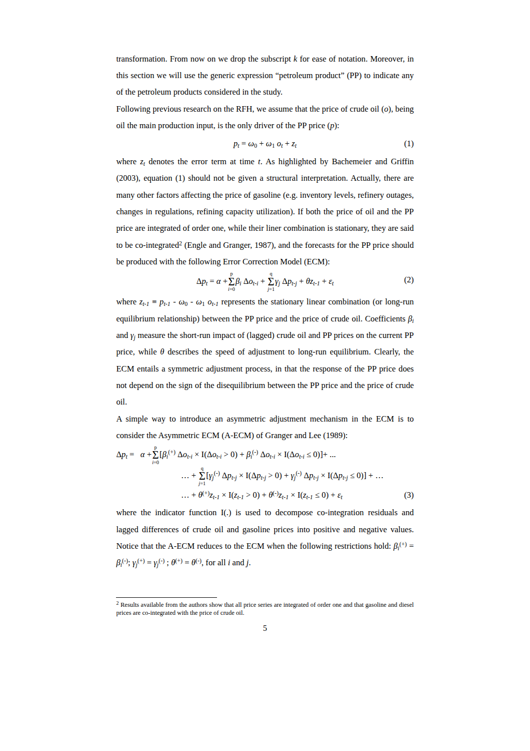transformation. From now on we drop the subscript k for ease of notation. Moreover, in this section we will use the generic expression “petroleum product” (PP) to indicate any of the petroleum products considered in the study.
Following previous research on the RFH, we assume that the price of crude oil (o), being oil the main production input, is the only driver of the PP price (p):
pt = ω0 + ω1 ot + zt (1)
where zt denotes the error term at time t. As highlighted by Bachemeier and Griffin (2003), equation (1) should not be given a structural interpretation. Actually, there are many other factors affecting the price of gasoline (e.g. inventory levels, refinery outages, changes in regulations, refining capacity utilization). If both the price of oil and the PP price are integrated of order one, while their liner combination is stationary, they are said to be co-integrated2 (Engle and Granger, 1987), and the forecasts for the PP price should be produced with the following Error Correction Model (ECM):
Δpt = α +pΣi=0 βi Δot-i + qΣj=1 γj Δpt-j + θzt-1 + εt (2)
where zt-1 ≡ pt-1 - ω0 - ω1 ot-1 represents the stationary linear combination (or long-run equilibrium relationship) between the PP price and the price of crude oil. Coefficients βi and γj measure the short-run impact of (lagged) crude oil and PP prices on the current PP price, while θ describes the speed of adjustment to long-run equilibrium. Clearly, the ECM entails a symmetric adjustment process, in that the response of the PP price does not depend on the sign of the disequilibrium between the PP price and the price of crude oil.
A simple way to introduce an asymmetric adjustment mechanism in the ECM is to consider the Asymmetric ECM (A-ECM) of Granger and Lee (1989):
Δpt = α +pΣi=0[βi(+) Δot-i × I(Δot-i > 0) + βi(-) Δot-i × I(Δot-i ≤ 0)]+ ...
… + qΣj=1[γj(-) Δpt-j × I(Δpt-j > 0) + γj(-) Δpt-j × I(Δpt-j ≤ 0)] + …
… + θ(+)zt-1 × I(zt-1 > 0) + θ(-)zt-1 × I(zt-1 ≤ 0) + εt(3)
where the indicator function I(.) is used to decompose co-integration residuals and lagged differences of crude oil and gasoline prices into positive and negative values. Notice that the A-ECM reduces to the ECM when the following restrictions hold: βi(+) = βi(-); γj(+) = γj(-) ; θ(+) = θ(-), for all i and j.
2 Results available from the authors show that all price series are integrated of order one and that gasoline and diesel prices are co-integrated with the price of crude oil.
5